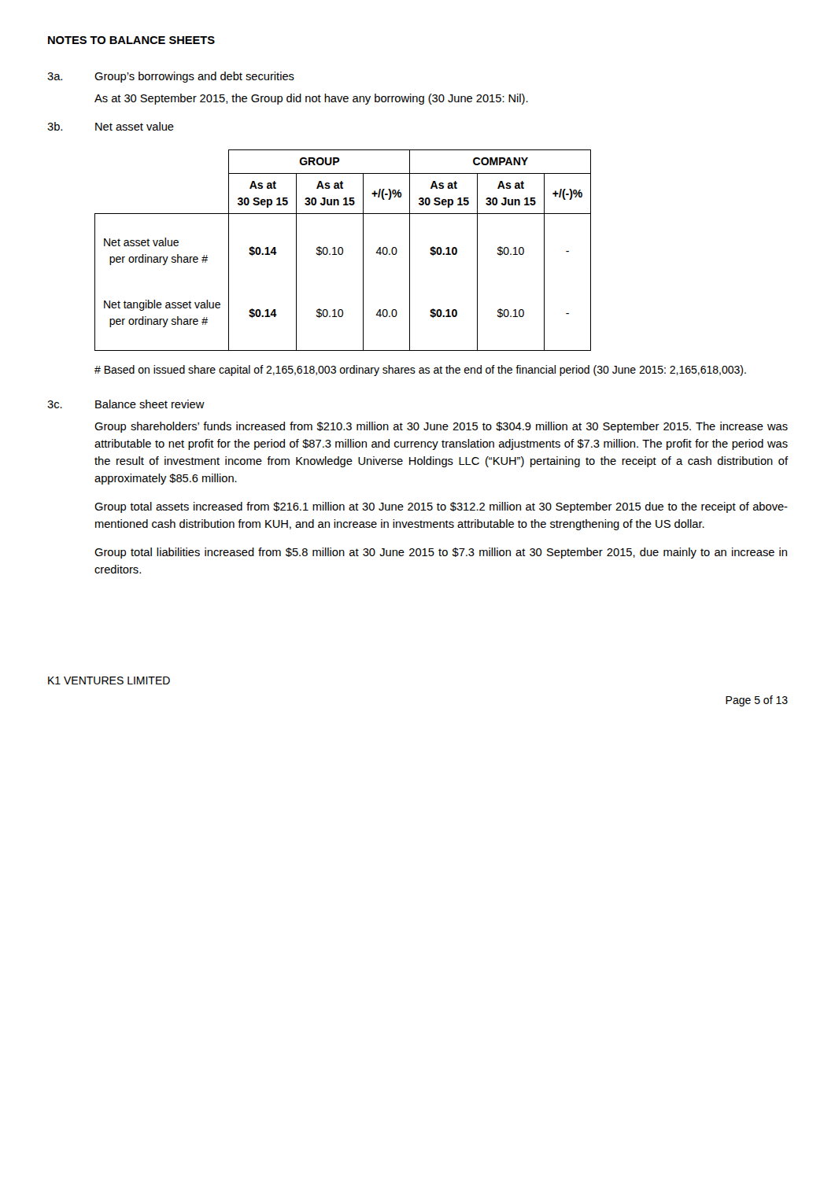NOTES TO BALANCE SHEETS
3a.
Group’s borrowings and debt securities
As at 30 September 2015, the Group did not have any borrowing (30 June 2015: Nil).
3b.
Net asset value
| | GROUP | COMPANY |
| --- | --- | --- |
| As at 30 Sep 15 | As at 30 Jun 15 | +/(-)% | As at 30 Sep 15 | As at 30 Jun 15 | +/(-)% |
| Net asset value per ordinary share # | $0.14 | $0.10 | 40.0 | $0.10 | $0.10 | - |
| Net tangible asset value per ordinary share # | $0.14 | $0.10 | 40.0 | $0.10 | $0.10 | - |
# Based on issued share capital of 2,165,618,003 ordinary shares as at the end of the financial period (30 June 2015: 2,165,618,003).
3c.
Balance sheet review
Group shareholders’ funds increased from $210.3 million at 30 June 2015 to $304.9 million at 30 September 2015. The increase was attributable to net profit for the period of $87.3 million and currency translation adjustments of $7.3 million. The profit for the period was the result of investment income from Knowledge Universe Holdings LLC (“KUH”) pertaining to the receipt of a cash distribution of approximately $85.6 million.
Group total assets increased from $216.1 million at 30 June 2015 to $312.2 million at 30 September 2015 due to the receipt of above-mentioned cash distribution from KUH, and an increase in investments attributable to the strengthening of the US dollar.
Group total liabilities increased from $5.8 million at 30 June 2015 to $7.3 million at 30 September 2015, due mainly to an increase in creditors.
K1 VENTURES LIMITED
Page 5 of 13